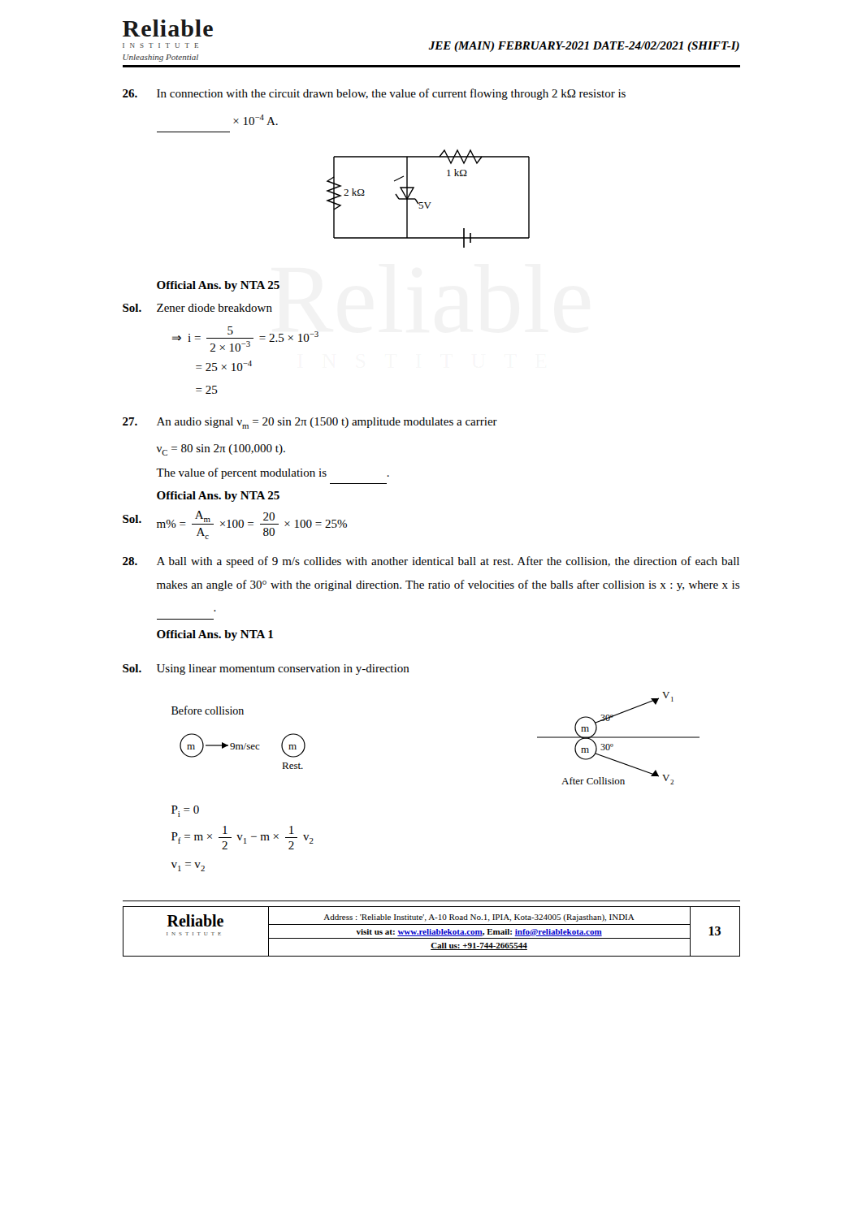Reliable
INSTITUTE
Reliable
INSTITUTE
Unleashing Potential
JEE (MAIN) FEBRUARY-2021 DATE-24/02/2021 (SHIFT-I)
26.
In connection with the circuit drawn below, the value of current flowing through 2 kΩ resistor is
× 10−4 A.
2 kΩ 1 kΩ 5V 10V
Official Ans. by NTA 25
Sol.
Zener diode breakdown
⇒ i = 5 2 × 10−3 = 2.5 × 10−3
= 25 × 10−4
= 25
27.
An audio signal νm = 20 sin 2π (1500 t) amplitude modulates a carrier
νC = 80 sin 2π (100,000 t).
The value of percent modulation is .
Official Ans. by NTA 25
Sol.
m% = Am Ac ×100 = 20 80 × 100 = 25%
28.
A ball with a speed of 9 m/s collides with another identical ball at rest. After the collision, the direction of each ball makes an angle of 30° with the original direction. The ratio of velocities of the balls after collision is x : y, where x is .
Official Ans. by NTA 1
Sol.
Using linear momentum conservation in y-direction
Before collision
m 9m/sec m Rest.
m m V 1 V 2 30º 30º After Collision
Pi = 0
Pf = m × 1 2 v1 − m × 1 2 v2
v1 = v2
Reliable
INSTITUTE
Address : 'Reliable Institute', A-10 Road No.1, IPIA, Kota-324005 (Rajasthan), INDIA
visit us at: www.reliablekota.com, Email: info@reliablekota.com
Call us: +91-744-2665544
13